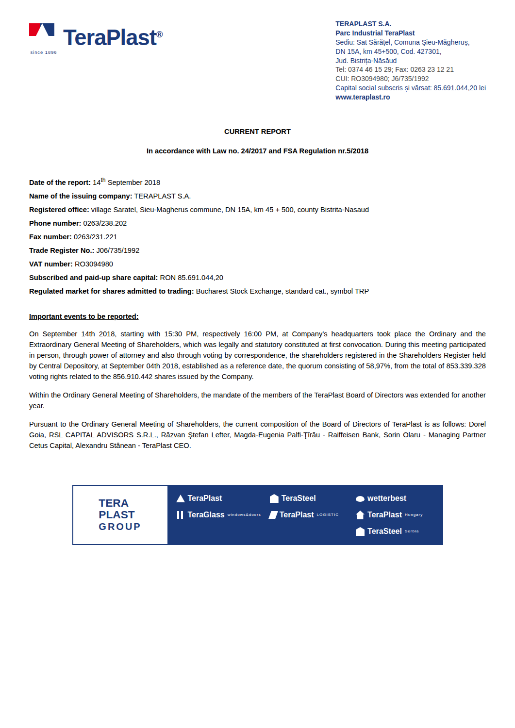since 1896
TeraPlast®
TERAPLAST S.A.
Parc Industrial TeraPlast
Sediu: Sat Sărățel, Comuna Şieu-Măgheruș,
DN 15A, km 45+500, Cod. 427301,
Jud. Bistrița-Năsăud
Tel: 0374 46 15 29; Fax: 0263 23 12 21
CUI: RO3094980; J6/735/1992
Capital social subscris și vărsat: 85.691.044,20 lei
www.teraplast.ro
CURRENT REPORT
In accordance with Law no. 24/2017 and FSA Regulation nr.5/2018
Date of the report: 14th September 2018
Name of the issuing company: TERAPLAST S.A.
Registered office: village Saratel, Sieu-Magherus commune, DN 15A, km 45 + 500, county Bistrita-Nasaud
Phone number: 0263/238.202
Fax number: 0263/231.221
Trade Register No.: J06/735/1992
VAT number: RO3094980
Subscribed and paid-up share capital: RON 85.691.044,20
Regulated market for shares admitted to trading: Bucharest Stock Exchange, standard cat., symbol TRP
Important events to be reported:
On September 14th 2018, starting with 15:30 PM, respectively 16:00 PM, at Company’s headquarters took place the Ordinary and the Extraordinary General Meeting of Shareholders, which was legally and statutory constituted at first convocation. During this meeting participated in person, through power of attorney and also through voting by correspondence, the shareholders registered in the Shareholders Register held by Central Depository, at September 04th 2018, established as a reference date, the quorum consisting of 58,97%, from the total of 853.339.328 voting rights related to the 856.910.442 shares issued by the Company.
Within the Ordinary General Meeting of Shareholders, the mandate of the members of the TeraPlast Board of Directors was extended for another year.
Pursuant to the Ordinary General Meeting of Shareholders, the current composition of the Board of Directors of TeraPlast is as follows: Dorel Goia, RSL CAPITAL ADVISORS S.R.L., Răzvan Ştefan Lefter, Magda-Eugenia Palfi-Ţîrău - Raiffeisen Bank, Sorin Olaru - Managing Partner Cetus Capital, Alexandru Stânean - TeraPlast CEO.
TERA
PLAST
GROUP
TeraPlast
TeraSteel
wetterbest
TeraGlasswindows&doors
TeraPlastLOGISTIC
TeraPlastHungary
TeraSteelSerbia